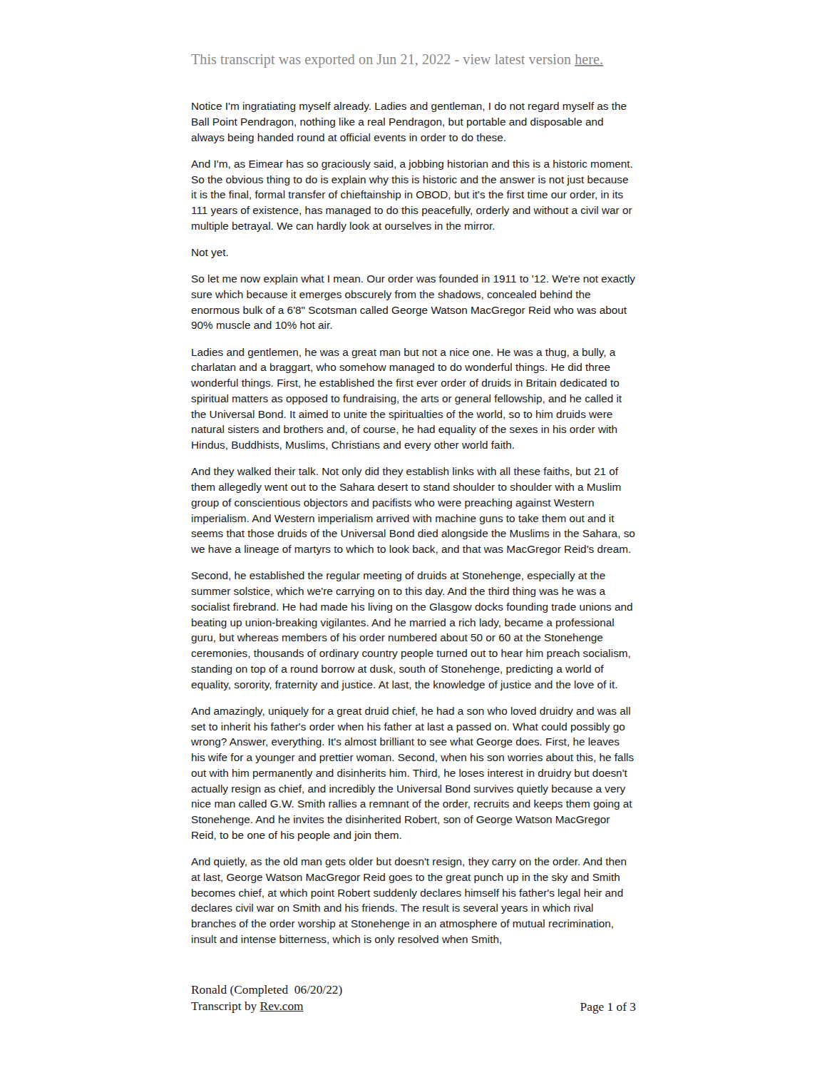This transcript was exported on Jun 21, 2022 - view latest version here.
Notice I'm ingratiating myself already. Ladies and gentleman, I do not regard myself as the Ball Point Pendragon, nothing like a real Pendragon, but portable and disposable and always being handed round at official events in order to do these.
And I'm, as Eimear has so graciously said, a jobbing historian and this is a historic moment. So the obvious thing to do is explain why this is historic and the answer is not just because it is the final, formal transfer of chieftainship in OBOD, but it's the first time our order, in its 111 years of existence, has managed to do this peacefully, orderly and without a civil war or multiple betrayal. We can hardly look at ourselves in the mirror.
Not yet.
So let me now explain what I mean. Our order was founded in 1911 to '12. We're not exactly sure which because it emerges obscurely from the shadows, concealed behind the enormous bulk of a 6'8" Scotsman called George Watson MacGregor Reid who was about 90% muscle and 10% hot air.
Ladies and gentlemen, he was a great man but not a nice one. He was a thug, a bully, a charlatan and a braggart, who somehow managed to do wonderful things. He did three wonderful things. First, he established the first ever order of druids in Britain dedicated to spiritual matters as opposed to fundraising, the arts or general fellowship, and he called it the Universal Bond. It aimed to unite the spiritualties of the world, so to him druids were natural sisters and brothers and, of course, he had equality of the sexes in his order with Hindus, Buddhists, Muslims, Christians and every other world faith.
And they walked their talk. Not only did they establish links with all these faiths, but 21 of them allegedly went out to the Sahara desert to stand shoulder to shoulder with a Muslim group of conscientious objectors and pacifists who were preaching against Western imperialism. And Western imperialism arrived with machine guns to take them out and it seems that those druids of the Universal Bond died alongside the Muslims in the Sahara, so we have a lineage of martyrs to which to look back, and that was MacGregor Reid's dream.
Second, he established the regular meeting of druids at Stonehenge, especially at the summer solstice, which we're carrying on to this day. And the third thing was he was a socialist firebrand. He had made his living on the Glasgow docks founding trade unions and beating up union-breaking vigilantes. And he married a rich lady, became a professional guru, but whereas members of his order numbered about 50 or 60 at the Stonehenge ceremonies, thousands of ordinary country people turned out to hear him preach socialism, standing on top of a round borrow at dusk, south of Stonehenge, predicting a world of equality, sorority, fraternity and justice. At last, the knowledge of justice and the love of it.
And amazingly, uniquely for a great druid chief, he had a son who loved druidry and was all set to inherit his father's order when his father at last a passed on. What could possibly go wrong? Answer, everything. It's almost brilliant to see what George does. First, he leaves his wife for a younger and prettier woman. Second, when his son worries about this, he falls out with him permanently and disinherits him. Third, he loses interest in druidry but doesn't actually resign as chief, and incredibly the Universal Bond survives quietly because a very nice man called G.W. Smith rallies a remnant of the order, recruits and keeps them going at Stonehenge. And he invites the disinherited Robert, son of George Watson MacGregor Reid, to be one of his people and join them.
And quietly, as the old man gets older but doesn't resign, they carry on the order. And then at last, George Watson MacGregor Reid goes to the great punch up in the sky and Smith becomes chief, at which point Robert suddenly declares himself his father's legal heir and declares civil war on Smith and his friends. The result is several years in which rival branches of the order worship at Stonehenge in an atmosphere of mutual recrimination, insult and intense bitterness, which is only resolved when Smith,
Ronald (Completed 06/20/22)
Transcript by Rev.com
Page 1 of 3